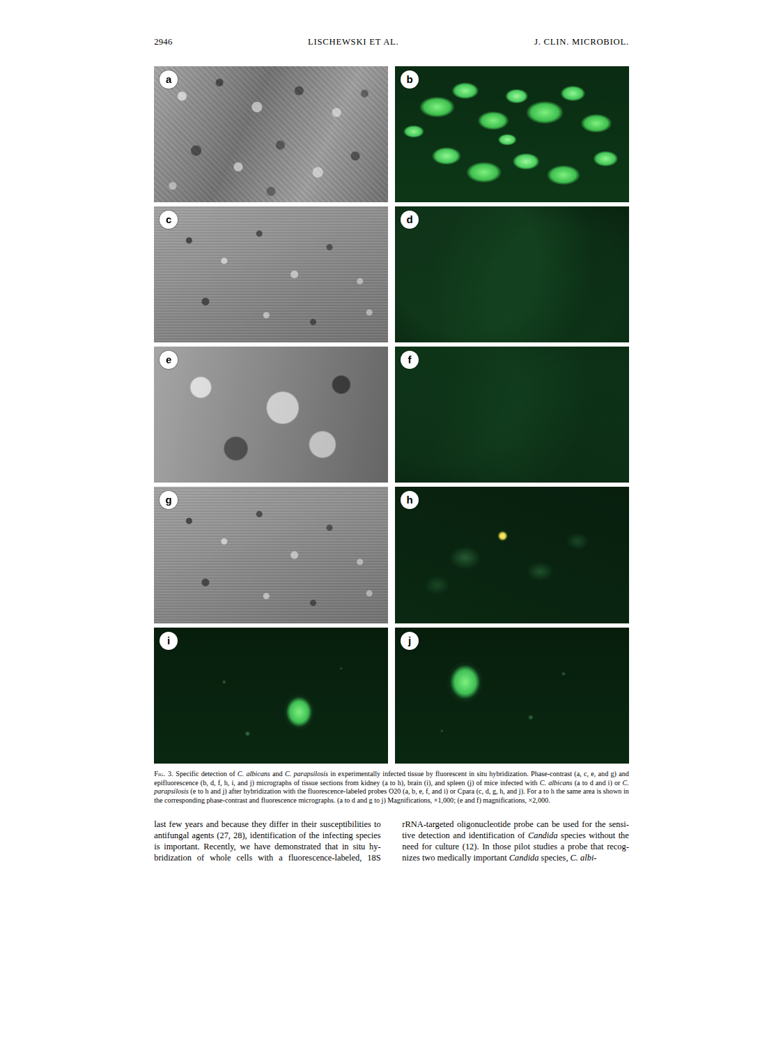2946 Lischewski et al. J. Clin. Microbiol.
a
b
c
d
e
f
g
h
i
j
Fig. 3. Specific detection of C. albicans and C. parapsilosis in experimentally infected tissue by fluorescent in situ hybridization. Phase-contrast (a, c, e, and g) and epifluorescence (b, d, f, h, i, and j) micrographs of tissue sections from kidney (a to h), brain (i), and spleen (j) of mice infected with C. albicans (a to d and i) or C. parapsilosis (e to h and j) after hybridization with the fluorescence-labeled probes O20 (a, b, e, f, and i) or Cpara (c, d, g, h, and j). For a to h the same area is shown in the corresponding phase-contrast and fluorescence micrographs. (a to d and g to j) Magnifications, ×1,000; (e and f) magnifications, ×2,000.
last few years and because they differ in their susceptibilities to antifungal agents (27, 28), identification of the infecting species is important. Recently, we have demonstrated that in situ hybridization of whole cells with a fluorescence-labeled, 18S rRNA-targeted oligonucleotide probe can be used for the sensitive detection and identification of Candida species without the need for culture (12). In those pilot studies a probe that recognizes two medically important Candida species, C. albi-